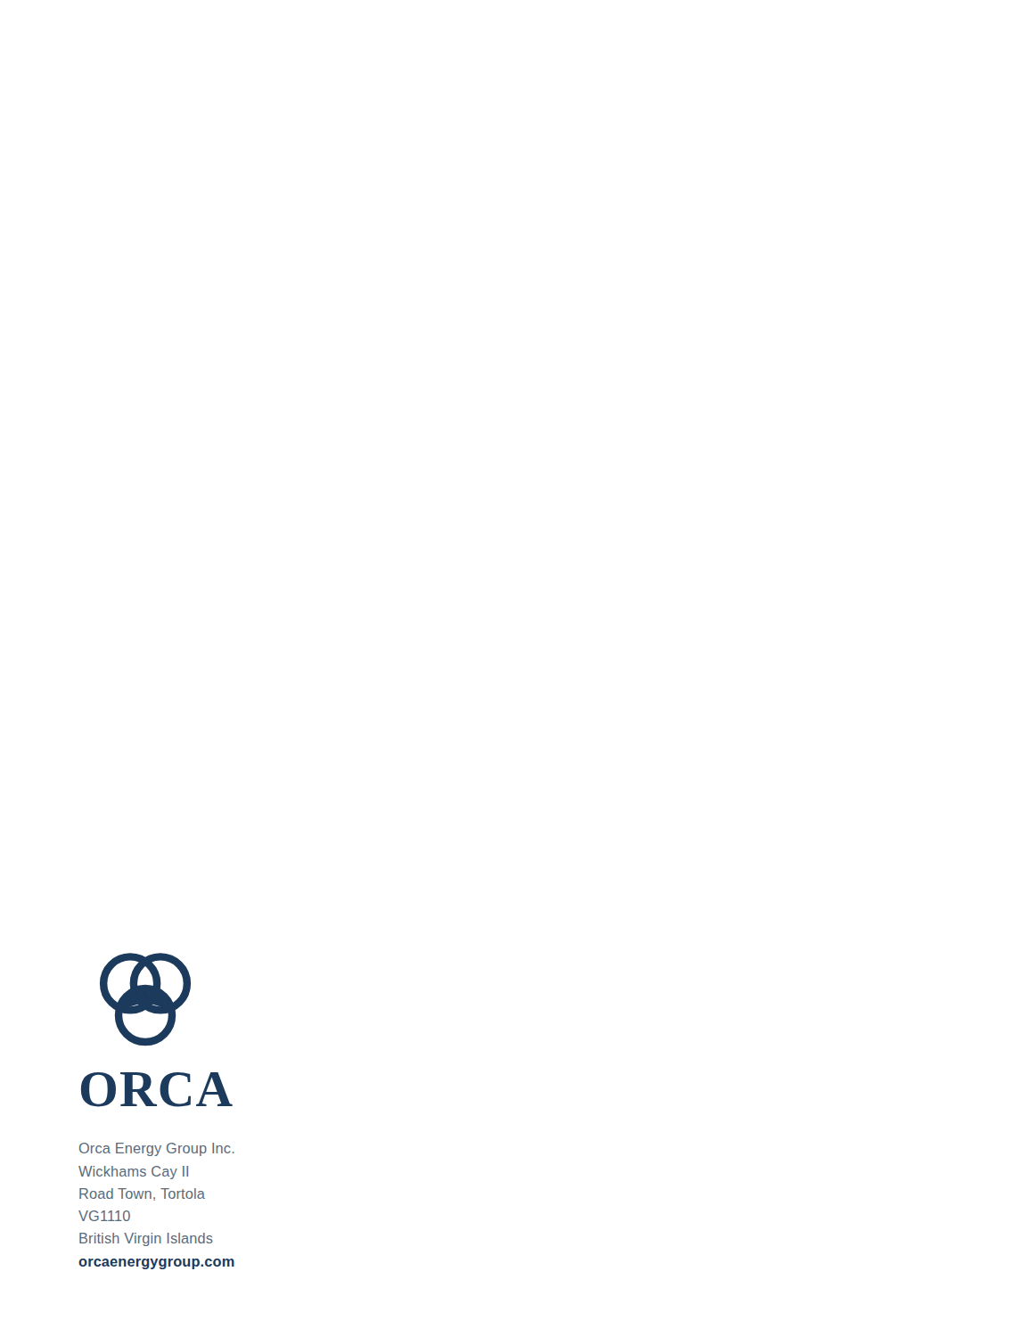Orca Energy Group logo
ORCA
Orca Energy Group Inc.
Wickhams Cay II
Road Town, Tortola
VG1110
British Virgin Islands
orcaenergygroup.com